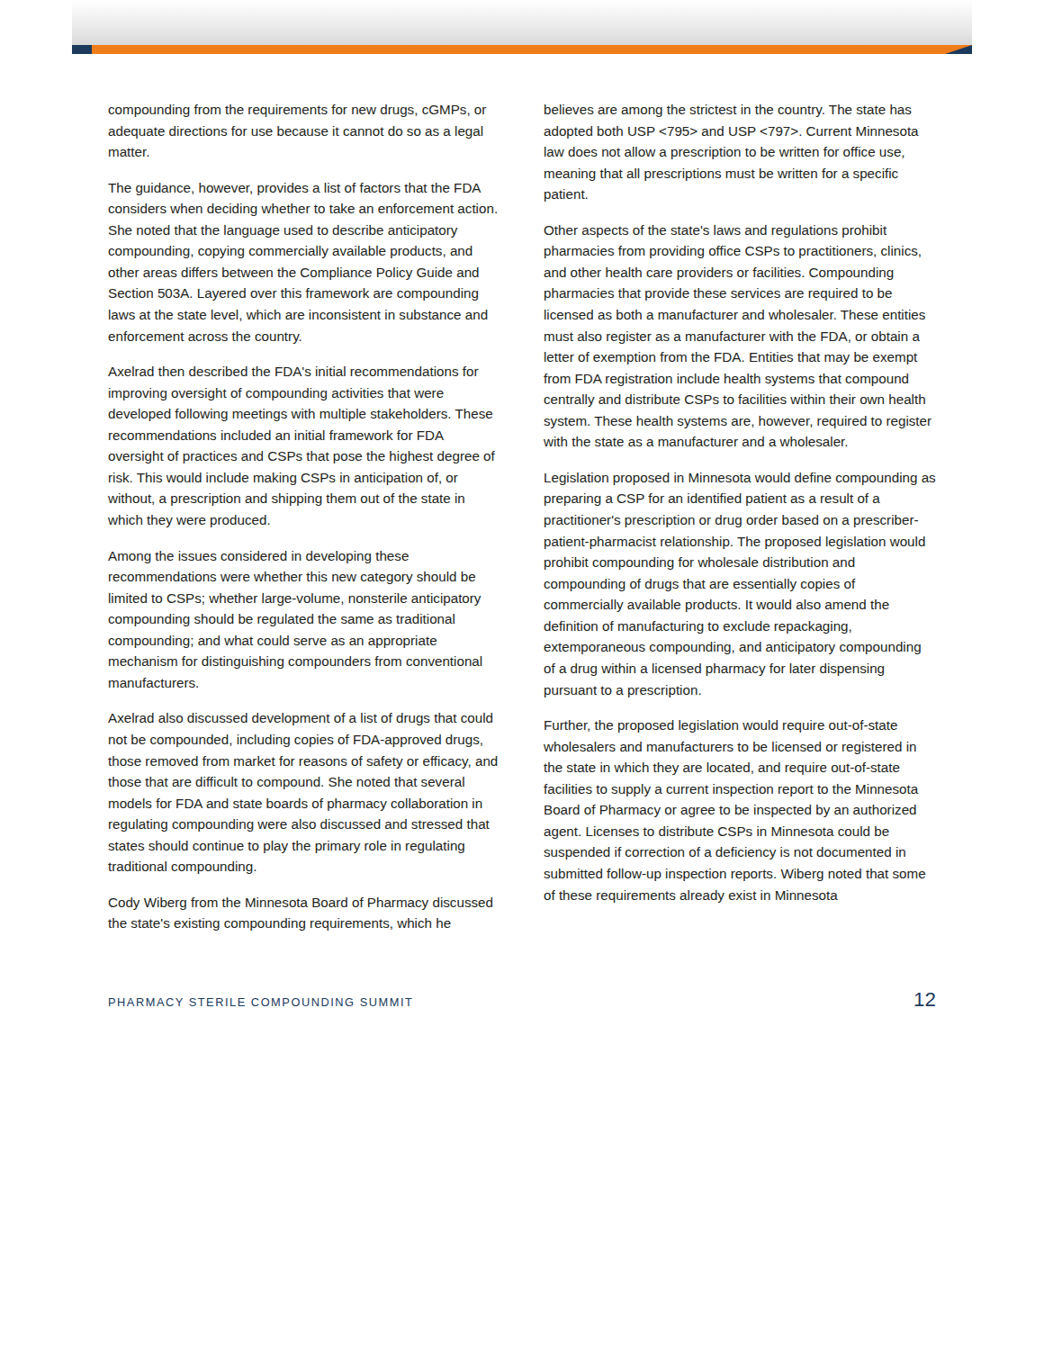compounding from the requirements for new drugs, cGMPs, or adequate directions for use because it cannot do so as a legal matter.
The guidance, however, provides a list of factors that the FDA considers when deciding whether to take an enforcement action. She noted that the language used to describe anticipatory compounding, copying commercially available products, and other areas differs between the Compliance Policy Guide and Section 503A. Layered over this framework are compounding laws at the state level, which are inconsistent in substance and enforcement across the country.
Axelrad then described the FDA's initial recommendations for improving oversight of compounding activities that were developed following meetings with multiple stakeholders. These recommendations included an initial framework for FDA oversight of practices and CSPs that pose the highest degree of risk. This would include making CSPs in anticipation of, or without, a prescription and shipping them out of the state in which they were produced.
Among the issues considered in developing these recommendations were whether this new category should be limited to CSPs; whether large-volume, nonsterile anticipatory compounding should be regulated the same as traditional compounding; and what could serve as an appropriate mechanism for distinguishing compounders from conventional manufacturers.
Axelrad also discussed development of a list of drugs that could not be compounded, including copies of FDA-approved drugs, those removed from market for reasons of safety or efficacy, and those that are difficult to compound. She noted that several models for FDA and state boards of pharmacy collaboration in regulating compounding were also discussed and stressed that states should continue to play the primary role in regulating traditional compounding.
Cody Wiberg from the Minnesota Board of Pharmacy discussed the state's existing compounding requirements, which he believes are among the strictest in the country. The state has adopted both USP <795> and USP <797>. Current Minnesota law does not allow a prescription to be written for office use, meaning that all prescriptions must be written for a specific patient.
Other aspects of the state's laws and regulations prohibit pharmacies from providing office CSPs to practitioners, clinics, and other health care providers or facilities. Compounding pharmacies that provide these services are required to be licensed as both a manufacturer and wholesaler. These entities must also register as a manufacturer with the FDA, or obtain a letter of exemption from the FDA. Entities that may be exempt from FDA registration include health systems that compound centrally and distribute CSPs to facilities within their own health system. These health systems are, however, required to register with the state as a manufacturer and a wholesaler.
Legislation proposed in Minnesota would define compounding as preparing a CSP for an identified patient as a result of a practitioner's prescription or drug order based on a prescriber-patient-pharmacist relationship. The proposed legislation would prohibit compounding for wholesale distribution and compounding of drugs that are essentially copies of commercially available products. It would also amend the definition of manufacturing to exclude repackaging, extemporaneous compounding, and anticipatory compounding of a drug within a licensed pharmacy for later dispensing pursuant to a prescription.
Further, the proposed legislation would require out-of-state wholesalers and manufacturers to be licensed or registered in the state in which they are located, and require out-of-state facilities to supply a current inspection report to the Minnesota Board of Pharmacy or agree to be inspected by an authorized agent. Licenses to distribute CSPs in Minnesota could be suspended if correction of a deficiency is not documented in submitted follow-up inspection reports. Wiberg noted that some of these requirements already exist in Minnesota
Pharmacy Sterile Compounding Summit 12